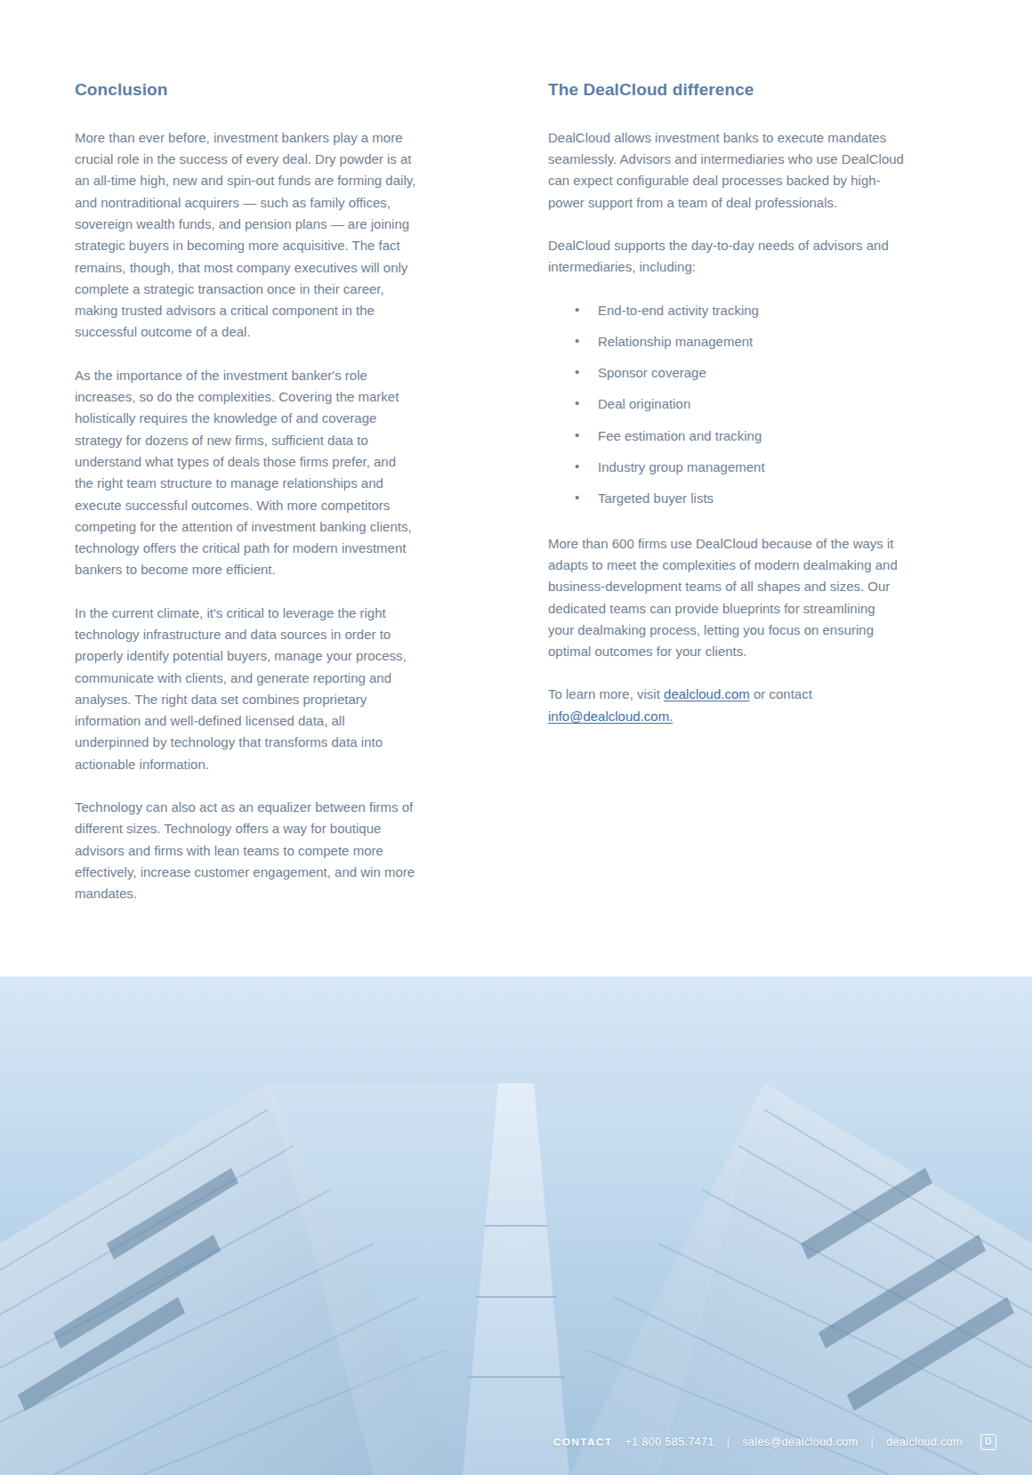Conclusion
More than ever before, investment bankers play a more crucial role in the success of every deal. Dry powder is at an all-time high, new and spin-out funds are forming daily, and nontraditional acquirers — such as family offices, sovereign wealth funds, and pension plans — are joining strategic buyers in becoming more acquisitive. The fact remains, though, that most company executives will only complete a strategic transaction once in their career, making trusted advisors a critical component in the successful outcome of a deal.
As the importance of the investment banker's role increases, so do the complexities. Covering the market holistically requires the knowledge of and coverage strategy for dozens of new firms, sufficient data to understand what types of deals those firms prefer, and the right team structure to manage relationships and execute successful outcomes. With more competitors competing for the attention of investment banking clients, technology offers the critical path for modern investment bankers to become more efficient.
In the current climate, it's critical to leverage the right technology infrastructure and data sources in order to properly identify potential buyers, manage your process, communicate with clients, and generate reporting and analyses. The right data set combines proprietary information and well-defined licensed data, all underpinned by technology that transforms data into actionable information.
Technology can also act as an equalizer between firms of different sizes. Technology offers a way for boutique advisors and firms with lean teams to compete more effectively, increase customer engagement, and win more mandates.
The DealCloud difference
DealCloud allows investment banks to execute mandates seamlessly. Advisors and intermediaries who use DealCloud can expect configurable deal processes backed by high-power support from a team of deal professionals.
DealCloud supports the day-to-day needs of advisors and intermediaries, including:
End-to-end activity tracking
Relationship management
Sponsor coverage
Deal origination
Fee estimation and tracking
Industry group management
Targeted buyer lists
More than 600 firms use DealCloud because of the ways it adapts to meet the complexities of modern dealmaking and business-development teams of all shapes and sizes. Our dedicated teams can provide blueprints for streamlining your dealmaking process, letting you focus on ensuring optimal outcomes for your clients.
To learn more, visit dealcloud.com or contact info@dealcloud.com.
CONTACT +1 800 585.7471 | sales@dealcloud.com | dealcloud.com D